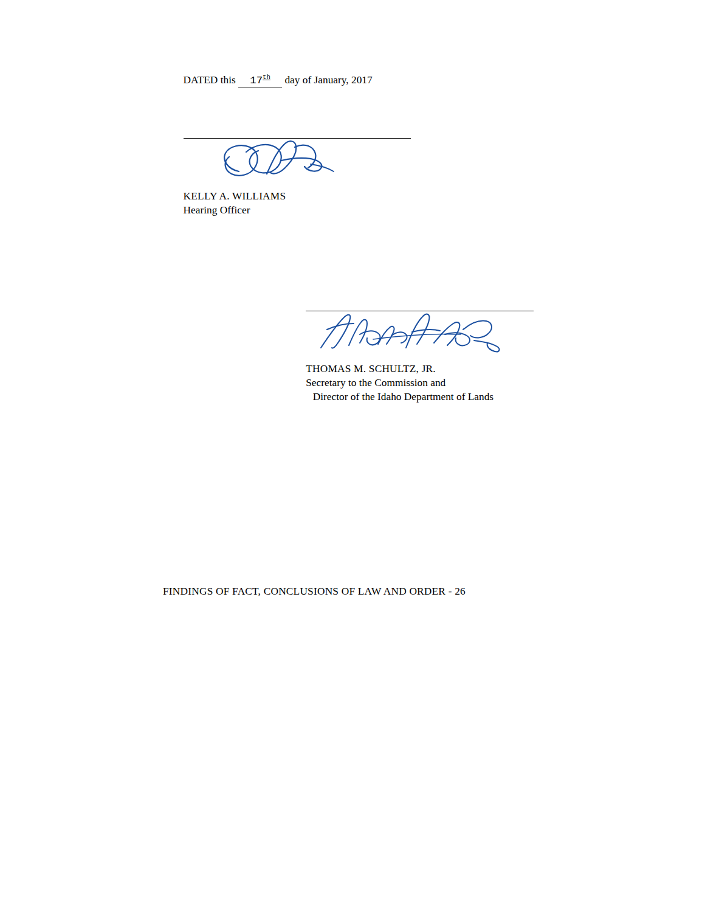DATED this 17th day of January, 2017
KELLY A. WILLIAMS
Hearing Officer
THOMAS M. SCHULTZ, JR.
Secretary to the Commission and
Director of the Idaho Department of Lands
FINDINGS OF FACT, CONCLUSIONS OF LAW AND ORDER - 26